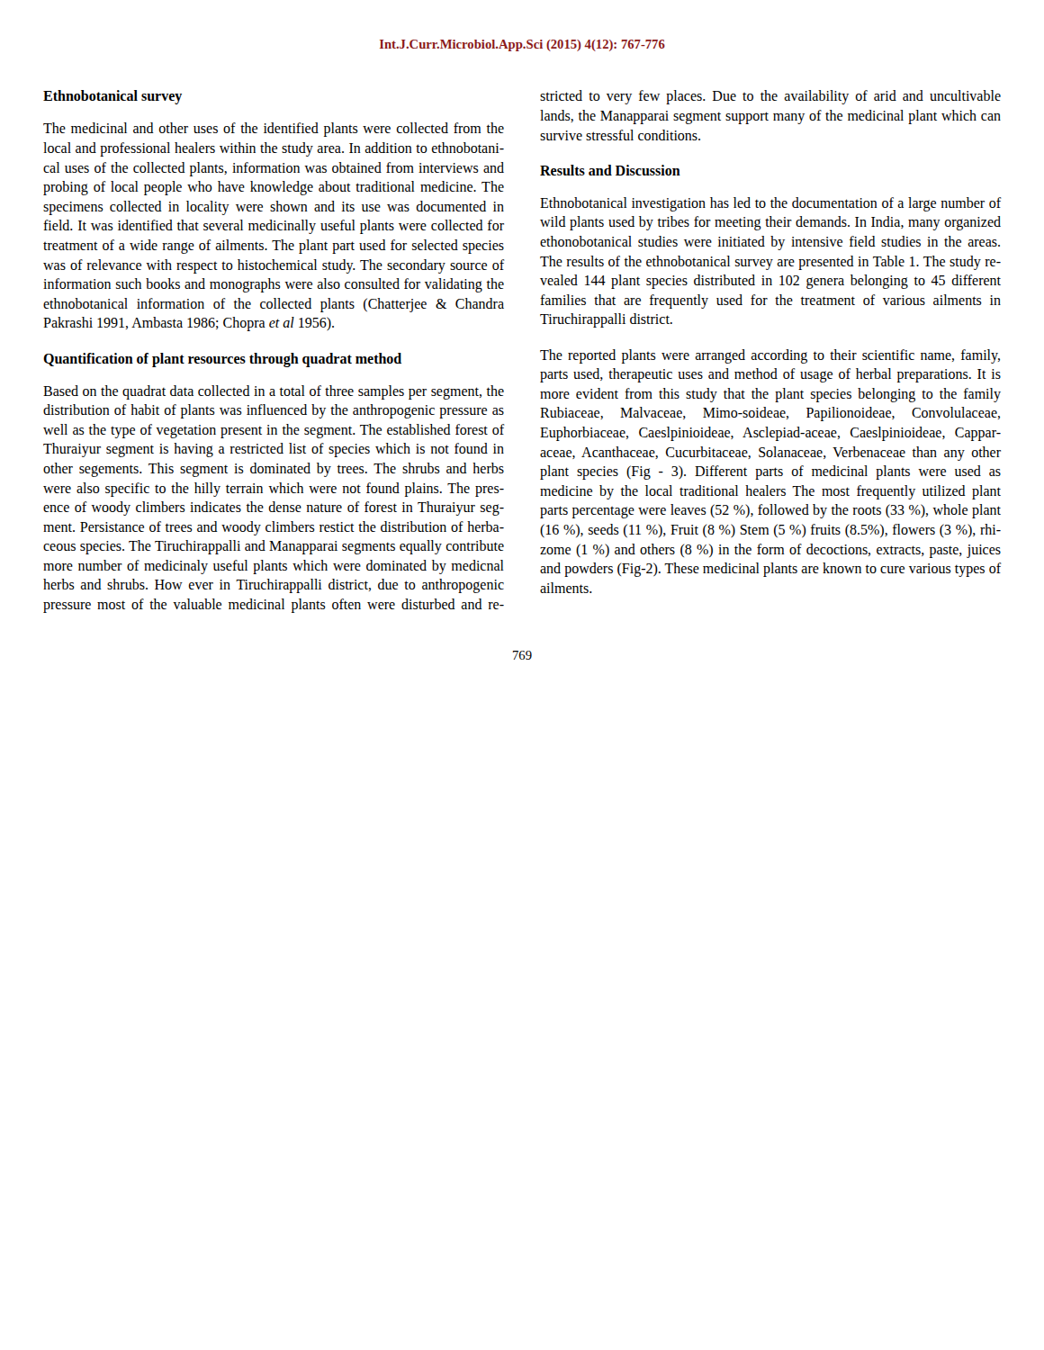Int.J.Curr.Microbiol.App.Sci (2015) 4(12): 767-776
Ethnobotanical survey
The medicinal and other uses of the identified plants were collected from the local and professional healers within the study area. In addition to ethnobotanical uses of the collected plants, information was obtained from interviews and probing of local people who have knowledge about traditional medicine. The specimens collected in locality were shown and its use was documented in field. It was identified that several medicinally useful plants were collected for treatment of a wide range of ailments. The plant part used for selected species was of relevance with respect to histochemical study. The secondary source of information such books and monographs were also consulted for validating the ethnobotanical information of the collected plants (Chatterjee & Chandra Pakrashi 1991, Ambasta 1986; Chopra et al 1956).
Quantification of plant resources through quadrat method
Based on the quadrat data collected in a total of three samples per segment, the distribution of habit of plants was influenced by the anthropogenic pressure as well as the type of vegetation present in the segment. The established forest of Thuraiyur segment is having a restricted list of species which is not found in other segements. This segment is dominated by trees. The shrubs and herbs were also specific to the hilly terrain which were not found plains. The presence of woody climbers indicates the dense nature of forest in Thuraiyur segment. Persistance of trees and woody climbers restict the distribution of herbaceous species. The Tiruchirappalli and Manapparai segments equally contribute more number of medicinaly useful plants which were dominated by medicnal herbs and shrubs. How ever in Tiruchirappalli district, due to anthropogenic pressure most of the valuable medicinal plants often were disturbed and restricted to very few places. Due to the availability of arid and uncultivable lands, the Manapparai segment support many of the medicinal plant which can survive stressful conditions.
Results and Discussion
Ethnobotanical investigation has led to the documentation of a large number of wild plants used by tribes for meeting their demands. In India, many organized ethonobotanical studies were initiated by intensive field studies in the areas. The results of the ethnobotanical survey are presented in Table 1. The study revealed 144 plant species distributed in 102 genera belonging to 45 different families that are frequently used for the treatment of various ailments in Tiruchirappalli district.
The reported plants were arranged according to their scientific name, family, parts used, therapeutic uses and method of usage of herbal preparations. It is more evident from this study that the plant species belonging to the family Rubiaceae, Malvaceae, Mimo-soideae, Papilionoideae, Convolulaceae, Euphorbiaceae, Caeslpinioideae, Asclepiad-aceae, Caeslpinioideae, Cappar-aceae, Acanthaceae, Cucurbitaceae, Solanaceae, Verbenaceae than any other plant species (Fig - 3). Different parts of medicinal plants were used as medicine by the local traditional healers The most frequently utilized plant parts percentage were leaves (52 %), followed by the roots (33 %), whole plant (16 %), seeds (11 %), Fruit (8 %) Stem (5 %) fruits (8.5%), flowers (3 %), rhizome (1 %) and others (8 %) in the form of decoctions, extracts, paste, juices and powders (Fig-2). These medicinal plants are known to cure various types of ailments.
769